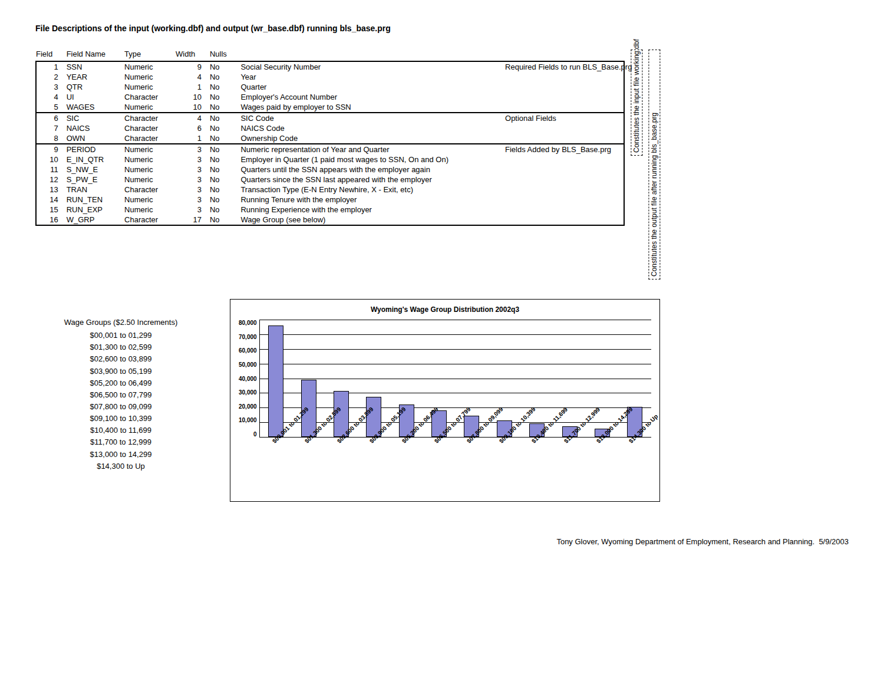File Descriptions of the input (working.dbf) and output (wr_base.dbf) running bls_base.prg
| Field | Field Name | Type | Width | Nulls | | |
| --- | --- | --- | --- | --- | --- | --- |
| 1 | SSN | Numeric | 9 | No | Social Security Number | Required Fields to run BLS_Base.prg |
| 2 | YEAR | Numeric | 4 | No | Year |
| 3 | QTR | Numeric | 1 | No | Quarter |
| 4 | UI | Character | 10 | No | Employer's Account Number |
| 5 | WAGES | Numeric | 10 | No | Wages paid by employer to SSN |
| 6 | SIC | Character | 4 | No | SIC Code | Optional Fields |
| 7 | NAICS | Character | 6 | No | NAICS Code |
| 8 | OWN | Character | 1 | No | Ownership Code |
| 9 | PERIOD | Numeric | 3 | No | Numeric representation of Year and Quarter | Fields Added by BLS_Base.prg |
| 10 | E_IN_QTR | Numeric | 3 | No | Employer in Quarter (1 paid most wages to SSN, On and On) |
| 11 | S_NW_E | Numeric | 3 | No | Quarters until the SSN appears with the employer again |
| 12 | S_PW_E | Numeric | 3 | No | Quarters since the SSN last appeared with the employer |
| 13 | TRAN | Character | 3 | No | Transaction Type (E-N Entry Newhire, X - Exit, etc) |
| 14 | RUN_TEN | Numeric | 3 | No | Running Tenure with the employer |
| 15 | RUN_EXP | Numeric | 3 | No | Running Experience with the employer |
| 16 | W_GRP | Character | 17 | No | Wage Group (see below) |
Constitutes the input file working.dbf
Constitutes the output file after running bls_base.prg
Wage Groups ($2.50 Increments)
$00,001 to 01,299
$01,300 to 02,599
$02,600 to 03,899
$03,900 to 05,199
$05,200 to 06,499
$06,500 to 07,799
$07,800 to 09,099
$09,100 to 10,399
$10,400 to 11,699
$11,700 to 12,999
$13,000 to 14,299
$14,300 to Up
Wyoming's Wage Group Distribution 2002q3
80,000 70,000 60,000 50,000 40,000 30,000 20,000 10,000 0
$00,001 to 01,299 $01,300 to 02,599 $02,600 to 03,899 $03,900 to 05,199 $05,200 to 06,499 $06,500 to 07,799 $07,800 to 09,099 $09,100 to 10,399 $10,400 to 11,699 $11,700 to 12,999 $13,000 to 14,299 $14,300 to Up
Tony Glover, Wyoming Department of Employment, Research and Planning. 5/9/2003